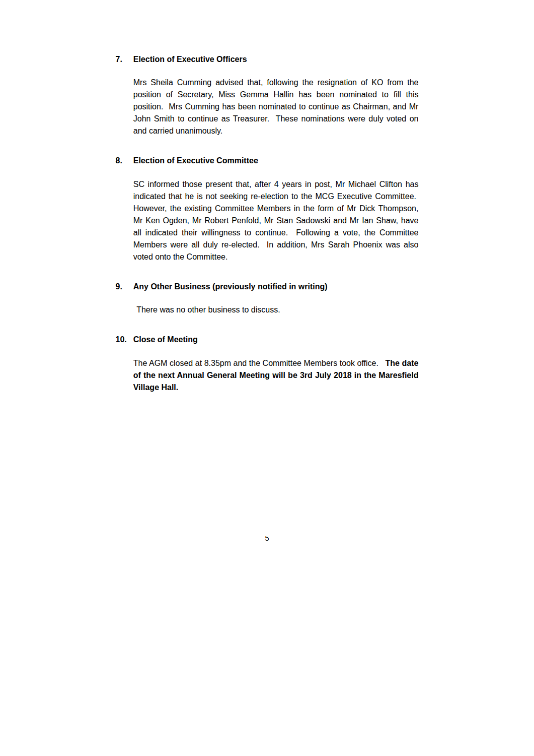7. Election of Executive Officers
Mrs Sheila Cumming advised that, following the resignation of KO from the position of Secretary, Miss Gemma Hallin has been nominated to fill this position. Mrs Cumming has been nominated to continue as Chairman, and Mr John Smith to continue as Treasurer. These nominations were duly voted on and carried unanimously.
8. Election of Executive Committee
SC informed those present that, after 4 years in post, Mr Michael Clifton has indicated that he is not seeking re-election to the MCG Executive Committee. However, the existing Committee Members in the form of Mr Dick Thompson, Mr Ken Ogden, Mr Robert Penfold, Mr Stan Sadowski and Mr Ian Shaw, have all indicated their willingness to continue. Following a vote, the Committee Members were all duly re-elected. In addition, Mrs Sarah Phoenix was also voted onto the Committee.
9. Any Other Business (previously notified in writing)
There was no other business to discuss.
10. Close of Meeting
The AGM closed at 8.35pm and the Committee Members took office. The date of the next Annual General Meeting will be 3rd July 2018 in the Maresfield Village Hall.
5